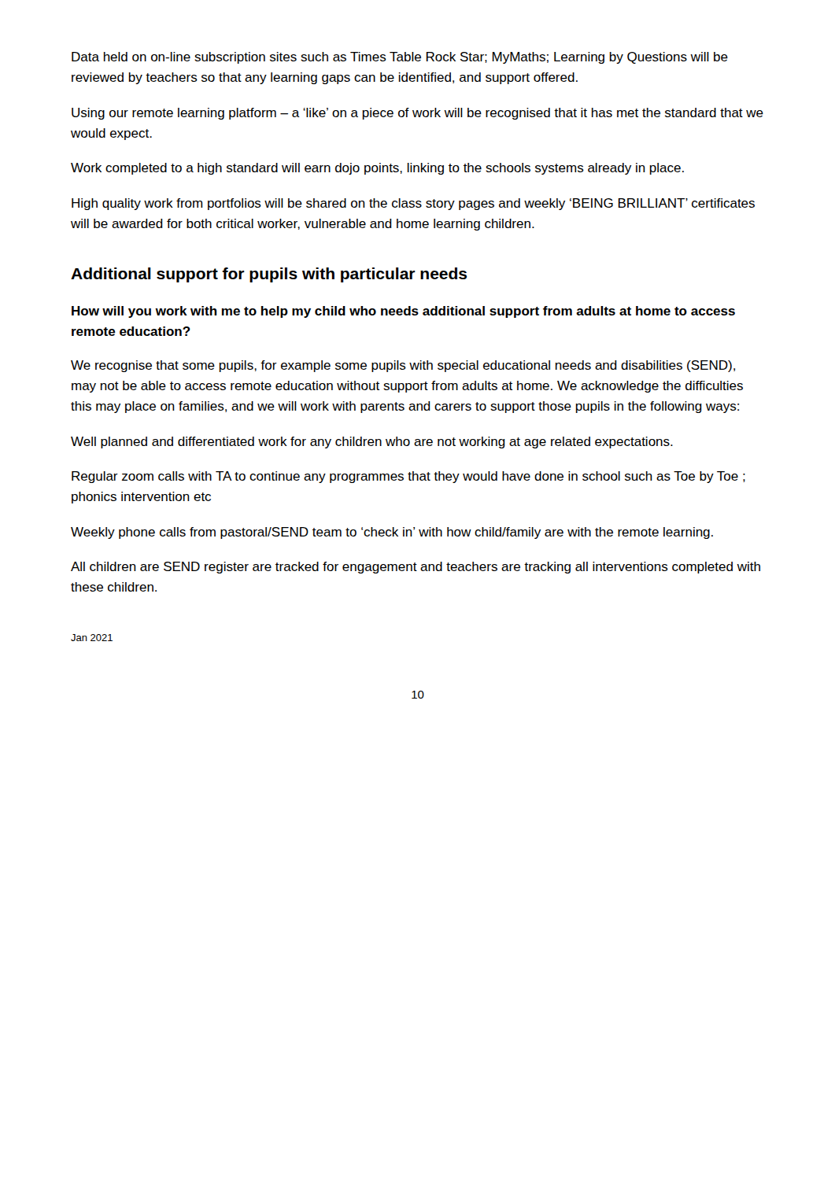Data held on on-line subscription sites such as Times Table Rock Star; MyMaths; Learning by Questions will be reviewed by teachers so that any learning gaps can be identified, and support offered.
Using our remote learning platform – a ‘like’ on a piece of work will be recognised that it has met the standard that we would expect.
Work completed to a high standard will earn dojo points, linking to the schools systems already in place.
High quality work from portfolios will be shared on the class story pages and weekly ‘BEING BRILLIANT’ certificates will be awarded for both critical worker, vulnerable and home learning children.
Additional support for pupils with particular needs
How will you work with me to help my child who needs additional support from adults at home to access remote education?
We recognise that some pupils, for example some pupils with special educational needs and disabilities (SEND), may not be able to access remote education without support from adults at home. We acknowledge the difficulties this may place on families, and we will work with parents and carers to support those pupils in the following ways:
Well planned and differentiated work for any children who are not working at age related expectations.
Regular zoom calls with TA to continue any programmes that they would have done in school such as Toe by Toe ; phonics intervention etc
Weekly phone calls from pastoral/SEND team to ‘check in’ with how child/family are with the remote learning.
All children are SEND register are tracked for engagement and teachers are tracking all interventions completed with these children.
Jan 2021
10